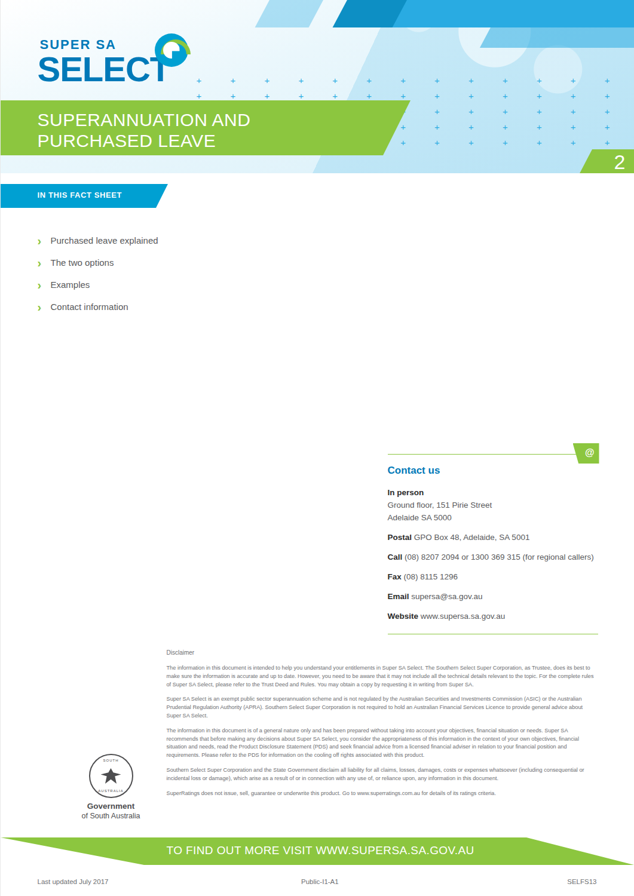+ + + + + + + + + + + + +
+ + + + + + + + + + + + +
+ + + + + + + + + + + + +
+ + + + + + + + + + + + +
+ + + + + + + + + + + + +
SUPER SA
SELECT
Superannuation and
purchased leave
2
In this fact sheet
Purchased leave explained
The two options
Examples
Contact information
@
Contact us
In person
Ground floor, 151 Pirie Street
Adelaide SA 5000
Postal GPO Box 48, Adelaide, SA 5001
Call (08) 8207 2094 or 1300 369 315 (for regional callers)
Fax (08) 8115 1296
Email supersa@sa.gov.au
Website www.supersa.sa.gov.au
Disclaimer
The information in this document is intended to help you understand your entitlements in Super SA Select. The Southern Select Super Corporation, as Trustee, does its best to make sure the information is accurate and up to date. However, you need to be aware that it may not include all the technical details relevant to the topic. For the complete rules of Super SA Select, please refer to the Trust Deed and Rules. You may obtain a copy by requesting it in writing from Super SA.
Super SA Select is an exempt public sector superannuation scheme and is not regulated by the Australian Securities and Investments Commission (ASIC) or the Australian Prudential Regulation Authority (APRA). Southern Select Super Corporation is not required to hold an Australian Financial Services Licence to provide general advice about Super SA Select.
The information in this document is of a general nature only and has been prepared without taking into account your objectives, financial situation or needs. Super SA recommends that before making any decisions about Super SA Select, you consider the appropriateness of this information in the context of your own objectives, financial situation and needs, read the Product Disclosure Statement (PDS) and seek financial advice from a licensed financial adviser in relation to your financial position and requirements. Please refer to the PDS for information on the cooling off rights associated with this product.
Southern Select Super Corporation and the State Government disclaim all liability for all claims, losses, damages, costs or expenses whatsoever (including consequential or incidental loss or damage), which arise as a result of or in connection with any use of, or reliance upon, any information in this document.
SuperRatings does not issue, sell, guarantee or underwrite this product. Go to www.superratings.com.au for details of its ratings criteria.
Government of South Australia
To find out more visit www.supersa.sa.gov.au
Last updated July 2017
Public-I1-A1
SELFS13